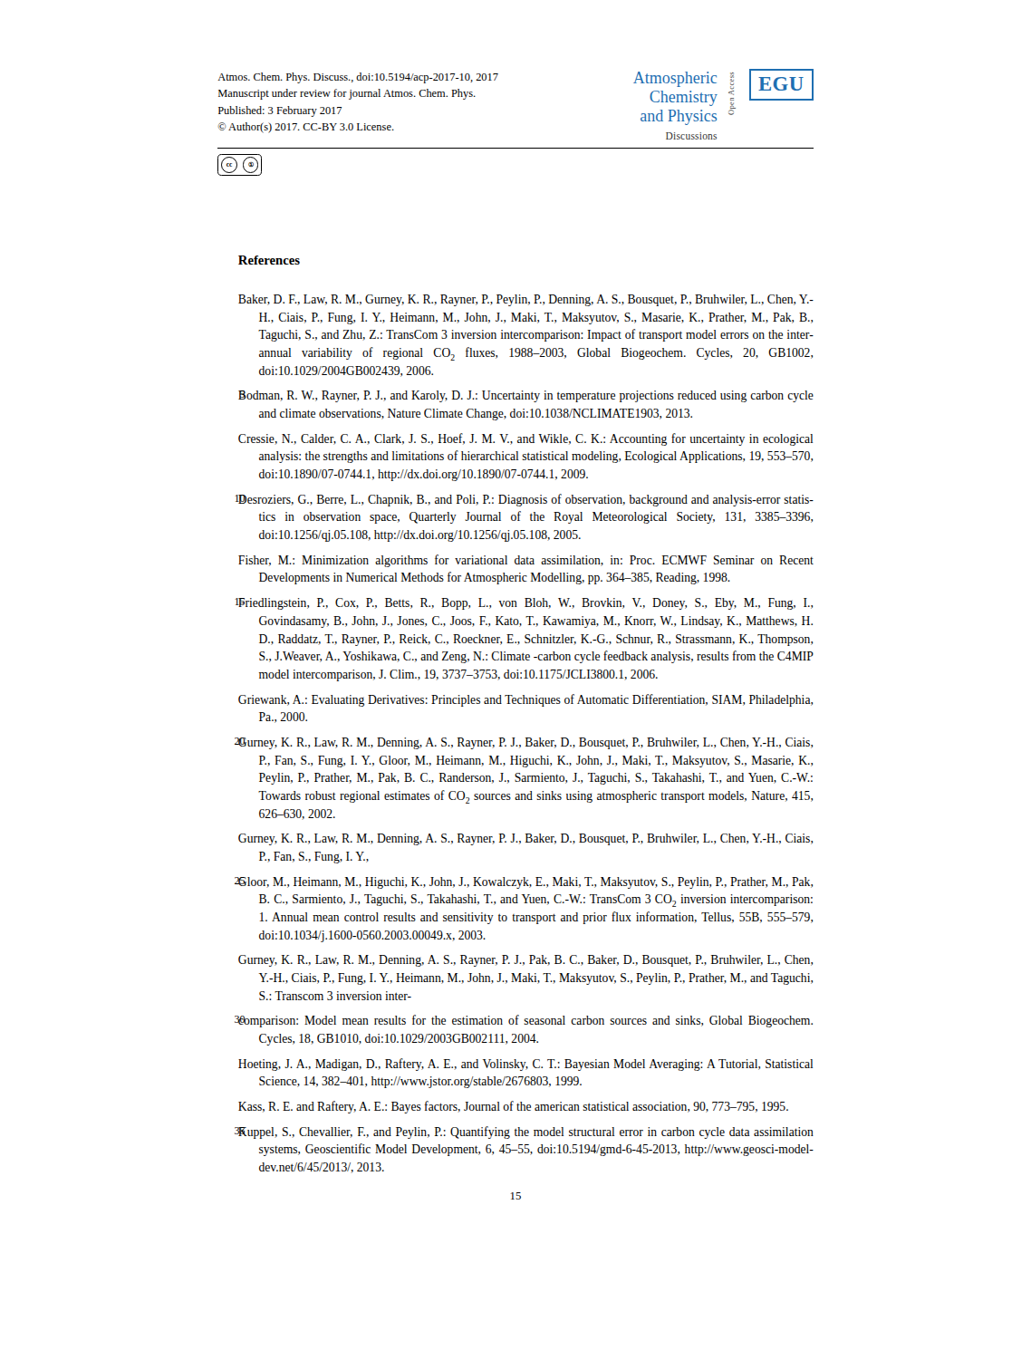Atmos. Chem. Phys. Discuss., doi:10.5194/acp-2017-10, 2017
Manuscript under review for journal Atmos. Chem. Phys.
Published: 3 February 2017
© Author(s) 2017. CC-BY 3.0 License.
Atmospheric Chemistry and Physics Discussions
Open Access
EGU
cc
①
References
Baker, D. F., Law, R. M., Gurney, K. R., Rayner, P., Peylin, P., Denning, A. S., Bousquet, P., Bruhwiler, L., Chen, Y.-H., Ciais, P., Fung, I. Y., Heimann, M., John, J., Maki, T., Maksyutov, S., Masarie, K., Prather, M., Pak, B., Taguchi, S., and Zhu, Z.: TransCom 3 inversion intercomparison: Impact of transport model errors on the interannual variability of regional CO2 fluxes, 1988–2003, Global Biogeochem. Cycles, 20, GB1002, doi:10.1029/2004GB002439, 2006.
5 Bodman, R. W., Rayner, P. J., and Karoly, D. J.: Uncertainty in temperature projections reduced using carbon cycle and climate observations, Nature Climate Change, doi:10.1038/NCLIMATE1903, 2013.
Cressie, N., Calder, C. A., Clark, J. S., Hoef, J. M. V., and Wikle, C. K.: Accounting for uncertainty in ecological analysis: the strengths and limitations of hierarchical statistical modeling, Ecological Applications, 19, 553–570, doi:10.1890/07-0744.1, http://dx.doi.org/10.1890/07-0744.1, 2009.
10 Desroziers, G., Berre, L., Chapnik, B., and Poli, P.: Diagnosis of observation, background and analysis-error statistics in observation space, Quarterly Journal of the Royal Meteorological Society, 131, 3385–3396, doi:10.1256/qj.05.108, http://dx.doi.org/10.1256/qj.05.108, 2005.
Fisher, M.: Minimization algorithms for variational data assimilation, in: Proc. ECMWF Seminar on Recent Developments in Numerical Methods for Atmospheric Modelling, pp. 364–385, Reading, 1998.
15 Friedlingstein, P., Cox, P., Betts, R., Bopp, L., von Bloh, W., Brovkin, V., Doney, S., Eby, M., Fung, I., Govindasamy, B., John, J., Jones, C., Joos, F., Kato, T., Kawamiya, M., Knorr, W., Lindsay, K., Matthews, H. D., Raddatz, T., Rayner, P., Reick, C., Roeckner, E., Schnitzler, K.-G., Schnur, R., Strassmann, K., Thompson, S., J.Weaver, A., Yoshikawa, C., and Zeng, N.: Climate -carbon cycle feedback analysis, results from the C4MIP model intercomparison, J. Clim., 19, 3737–3753, doi:10.1175/JCLI3800.1, 2006.
Griewank, A.: Evaluating Derivatives: Principles and Techniques of Automatic Differentiation, SIAM, Philadelphia, Pa., 2000.
20 Gurney, K. R., Law, R. M., Denning, A. S., Rayner, P. J., Baker, D., Bousquet, P., Bruhwiler, L., Chen, Y.-H., Ciais, P., Fan, S., Fung, I. Y., Gloor, M., Heimann, M., Higuchi, K., John, J., Maki, T., Maksyutov, S., Masarie, K., Peylin, P., Prather, M., Pak, B. C., Randerson, J., Sarmiento, J., Taguchi, S., Takahashi, T., and Yuen, C.-W.: Towards robust regional estimates of CO2 sources and sinks using atmospheric transport models, Nature, 415, 626–630, 2002.
Gurney, K. R., Law, R. M., Denning, A. S., Rayner, P. J., Baker, D., Bousquet, P., Bruhwiler, L., Chen, Y.-H., Ciais, P., Fan, S., Fung, I. Y.,
25 Gloor, M., Heimann, M., Higuchi, K., John, J., Kowalczyk, E., Maki, T., Maksyutov, S., Peylin, P., Prather, M., Pak, B. C., Sarmiento, J., Taguchi, S., Takahashi, T., and Yuen, C.-W.: TransCom 3 CO2 inversion intercomparison: 1. Annual mean control results and sensitivity to transport and prior flux information, Tellus, 55B, 555–579, doi:10.1034/j.1600-0560.2003.00049.x, 2003.
Gurney, K. R., Law, R. M., Denning, A. S., Rayner, P. J., Pak, B. C., Baker, D., Bousquet, P., Bruhwiler, L., Chen, Y.-H., Ciais, P., Fung, I. Y., Heimann, M., John, J., Maki, T., Maksyutov, S., Peylin, P., Prather, M., and Taguchi, S.: Transcom 3 inversion inter-
30comparison: Model mean results for the estimation of seasonal carbon sources and sinks, Global Biogeochem. Cycles, 18, GB1010, doi:10.1029/2003GB002111, 2004.
Hoeting, J. A., Madigan, D., Raftery, A. E., and Volinsky, C. T.: Bayesian Model Averaging: A Tutorial, Statistical Science, 14, 382–401, http://www.jstor.org/stable/2676803, 1999.
Kass, R. E. and Raftery, A. E.: Bayes factors, Journal of the american statistical association, 90, 773–795, 1995.
35 Kuppel, S., Chevallier, F., and Peylin, P.: Quantifying the model structural error in carbon cycle data assimilation systems, Geoscientific Model Development, 6, 45–55, doi:10.5194/gmd-6-45-2013, http://www.geosci-model-dev.net/6/45/2013/, 2013.
15